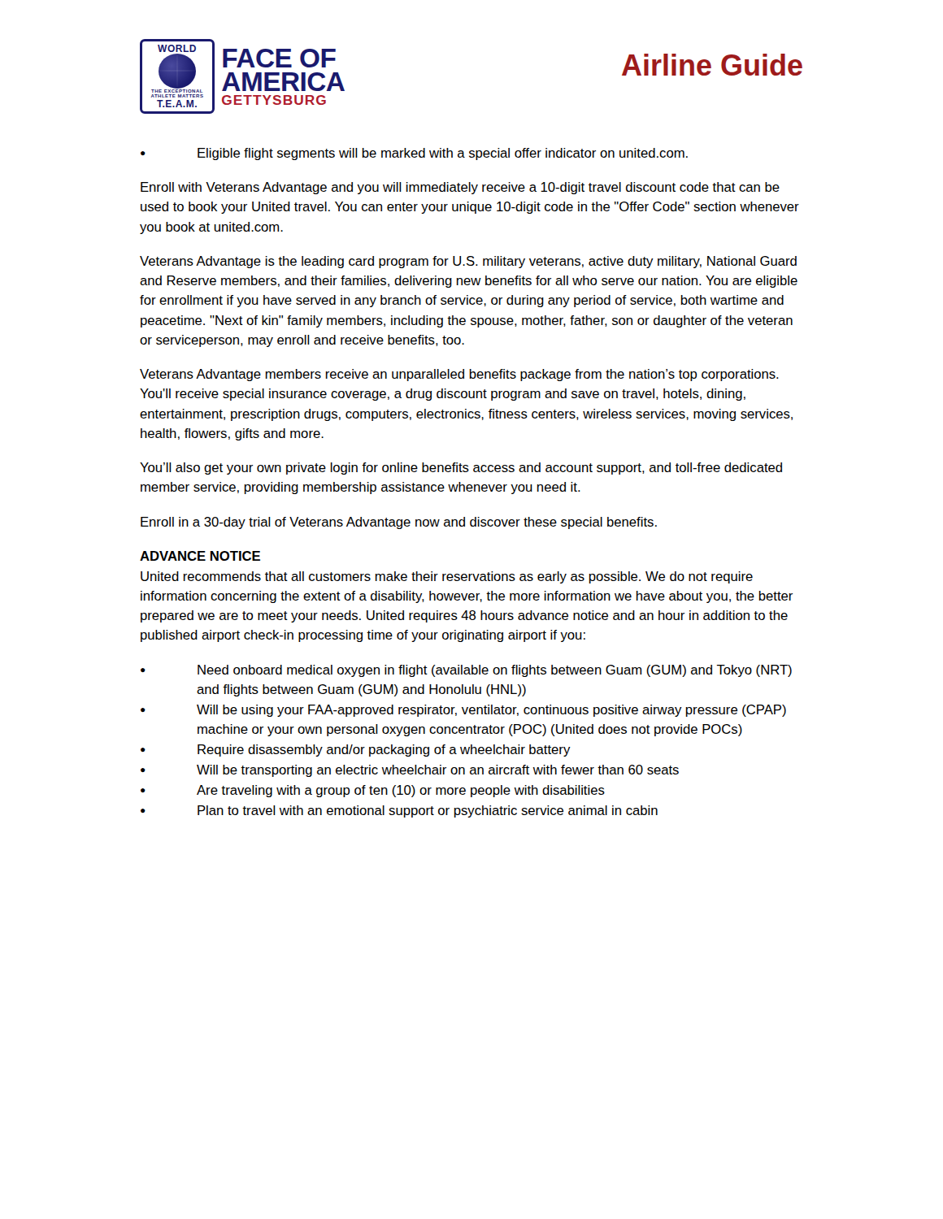WORLD
THE EXCEPTIONAL ATHLETE MATTERS T.E.A.M.
FACE OF
AMERICA
GETTYSBURG
Airline Guide
Eligible flight segments will be marked with a special offer indicator on united.com.
Enroll with Veterans Advantage and you will immediately receive a 10-digit travel discount code that can be used to book your United travel. You can enter your unique 10-digit code in the "Offer Code" section whenever you book at united.com.
Veterans Advantage is the leading card program for U.S. military veterans, active duty military, National Guard and Reserve members, and their families, delivering new benefits for all who serve our nation. You are eligible for enrollment if you have served in any branch of service, or during any period of service, both wartime and peacetime. "Next of kin" family members, including the spouse, mother, father, son or daughter of the veteran or serviceperson, may enroll and receive benefits, too.
Veterans Advantage members receive an unparalleled benefits package from the nation’s top corporations. You'll receive special insurance coverage, a drug discount program and save on travel, hotels, dining, entertainment, prescription drugs, computers, electronics, fitness centers, wireless services, moving services, health, flowers, gifts and more.
You’ll also get your own private login for online benefits access and account support, and toll-free dedicated member service, providing membership assistance whenever you need it.
Enroll in a 30-day trial of Veterans Advantage now and discover these special benefits.
ADVANCE NOTICE
United recommends that all customers make their reservations as early as possible. We do not require information concerning the extent of a disability, however, the more information we have about you, the better prepared we are to meet your needs. United requires 48 hours advance notice and an hour in addition to the published airport check-in processing time of your originating airport if you:
Need onboard medical oxygen in flight (available on flights between Guam (GUM) and Tokyo (NRT) and flights between Guam (GUM) and Honolulu (HNL))
Will be using your FAA-approved respirator, ventilator, continuous positive airway pressure (CPAP) machine or your own personal oxygen concentrator (POC) (United does not provide POCs)
Require disassembly and/or packaging of a wheelchair battery
Will be transporting an electric wheelchair on an aircraft with fewer than 60 seats
Are traveling with a group of ten (10) or more people with disabilities
Plan to travel with an emotional support or psychiatric service animal in cabin